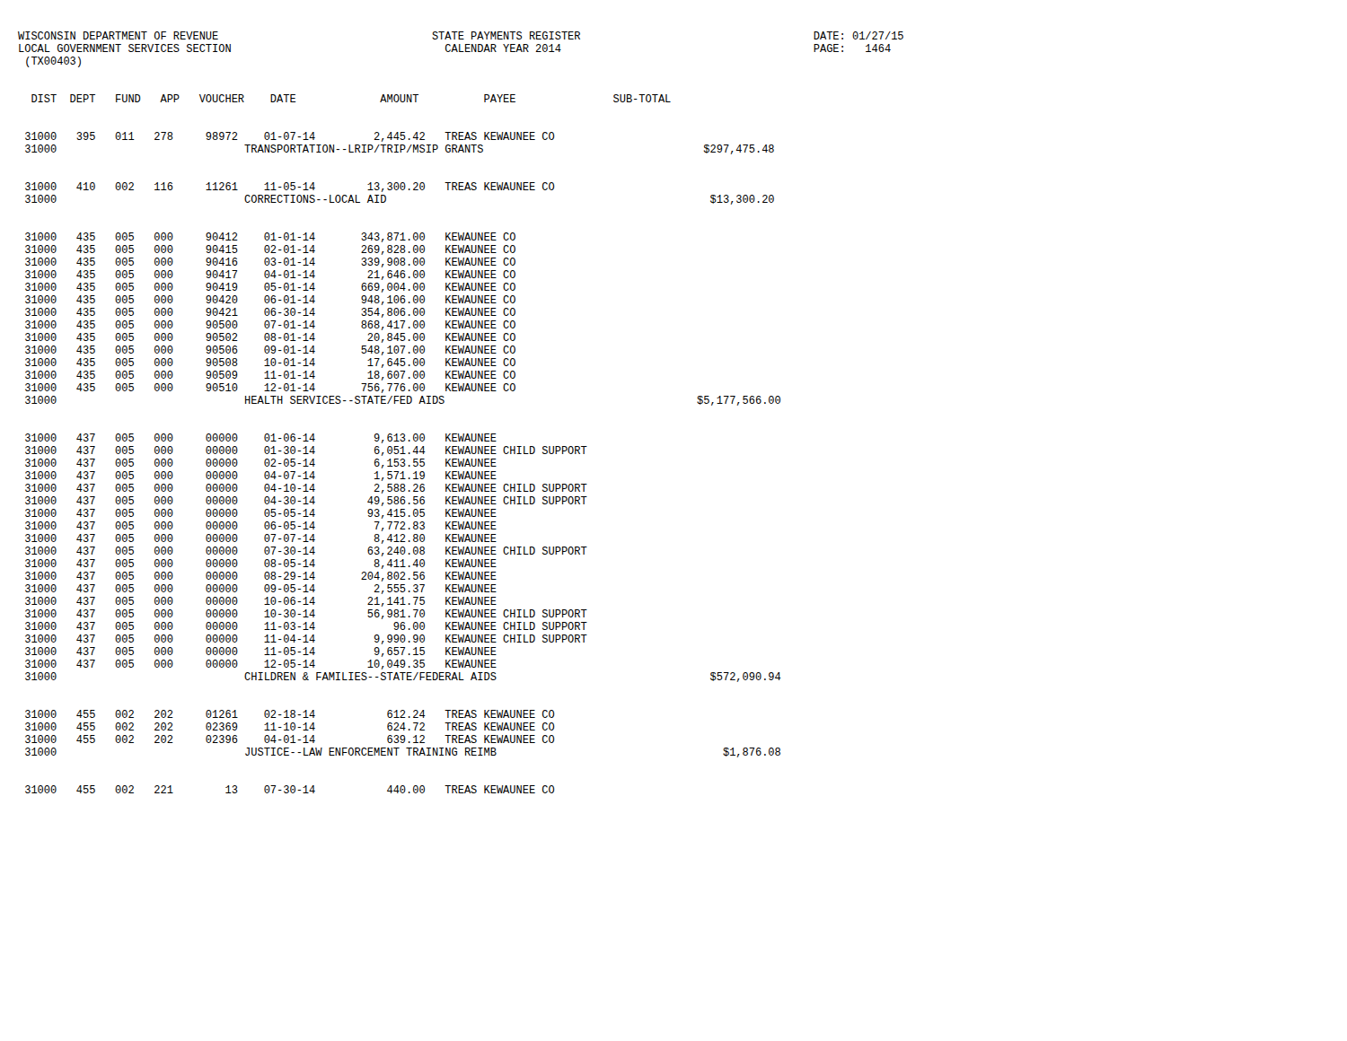WISCONSIN DEPARTMENT OF REVENUE STATE PAYMENTS REGISTER DATE: 01/27/15 LOCAL GOVERNMENT SERVICES SECTION CALENDAR YEAR 2014 PAGE: 1464 (TX00403) DIST DEPT FUND APP VOUCHER DATE AMOUNT PAYEE SUB-TOTAL 31000 395 011 278 98972 01-07-14 2,445.42 TREAS KEWAUNEE CO 31000 TRANSPORTATION--LRIP/TRIP/MSIP GRANTS $297,475.48 31000 410 002 116 11261 11-05-14 13,300.20 TREAS KEWAUNEE CO 31000 CORRECTIONS--LOCAL AID $13,300.20 31000 435 005 000 90412 01-01-14 343,871.00 KEWAUNEE CO 31000 435 005 000 90415 02-01-14 269,828.00 KEWAUNEE CO 31000 435 005 000 90416 03-01-14 339,908.00 KEWAUNEE CO 31000 435 005 000 90417 04-01-14 21,646.00 KEWAUNEE CO 31000 435 005 000 90419 05-01-14 669,004.00 KEWAUNEE CO 31000 435 005 000 90420 06-01-14 948,106.00 KEWAUNEE CO 31000 435 005 000 90421 06-30-14 354,806.00 KEWAUNEE CO 31000 435 005 000 90500 07-01-14 868,417.00 KEWAUNEE CO 31000 435 005 000 90502 08-01-14 20,845.00 KEWAUNEE CO 31000 435 005 000 90506 09-01-14 548,107.00 KEWAUNEE CO 31000 435 005 000 90508 10-01-14 17,645.00 KEWAUNEE CO 31000 435 005 000 90509 11-01-14 18,607.00 KEWAUNEE CO 31000 435 005 000 90510 12-01-14 756,776.00 KEWAUNEE CO 31000 HEALTH SERVICES--STATE/FED AIDS $5,177,566.00 31000 437 005 000 00000 01-06-14 9,613.00 KEWAUNEE 31000 437 005 000 00000 01-30-14 6,051.44 KEWAUNEE CHILD SUPPORT 31000 437 005 000 00000 02-05-14 6,153.55 KEWAUNEE 31000 437 005 000 00000 04-07-14 1,571.19 KEWAUNEE 31000 437 005 000 00000 04-10-14 2,588.26 KEWAUNEE CHILD SUPPORT 31000 437 005 000 00000 04-30-14 49,586.56 KEWAUNEE CHILD SUPPORT 31000 437 005 000 00000 05-05-14 93,415.05 KEWAUNEE 31000 437 005 000 00000 06-05-14 7,772.83 KEWAUNEE 31000 437 005 000 00000 07-07-14 8,412.80 KEWAUNEE 31000 437 005 000 00000 07-30-14 63,240.08 KEWAUNEE CHILD SUPPORT 31000 437 005 000 00000 08-05-14 8,411.40 KEWAUNEE 31000 437 005 000 00000 08-29-14 204,802.56 KEWAUNEE 31000 437 005 000 00000 09-05-14 2,555.37 KEWAUNEE 31000 437 005 000 00000 10-06-14 21,141.75 KEWAUNEE 31000 437 005 000 00000 10-30-14 56,981.70 KEWAUNEE CHILD SUPPORT 31000 437 005 000 00000 11-03-14 96.00 KEWAUNEE CHILD SUPPORT 31000 437 005 000 00000 11-04-14 9,990.90 KEWAUNEE CHILD SUPPORT 31000 437 005 000 00000 11-05-14 9,657.15 KEWAUNEE 31000 437 005 000 00000 12-05-14 10,049.35 KEWAUNEE 31000 CHILDREN & FAMILIES--STATE/FEDERAL AIDS $572,090.94 31000 455 002 202 01261 02-18-14 612.24 TREAS KEWAUNEE CO 31000 455 002 202 02369 11-10-14 624.72 TREAS KEWAUNEE CO 31000 455 002 202 02396 04-01-14 639.12 TREAS KEWAUNEE CO 31000 JUSTICE--LAW ENFORCEMENT TRAINING REIMB $1,876.08 31000 455 002 221 13 07-30-14 440.00 TREAS KEWAUNEE CO